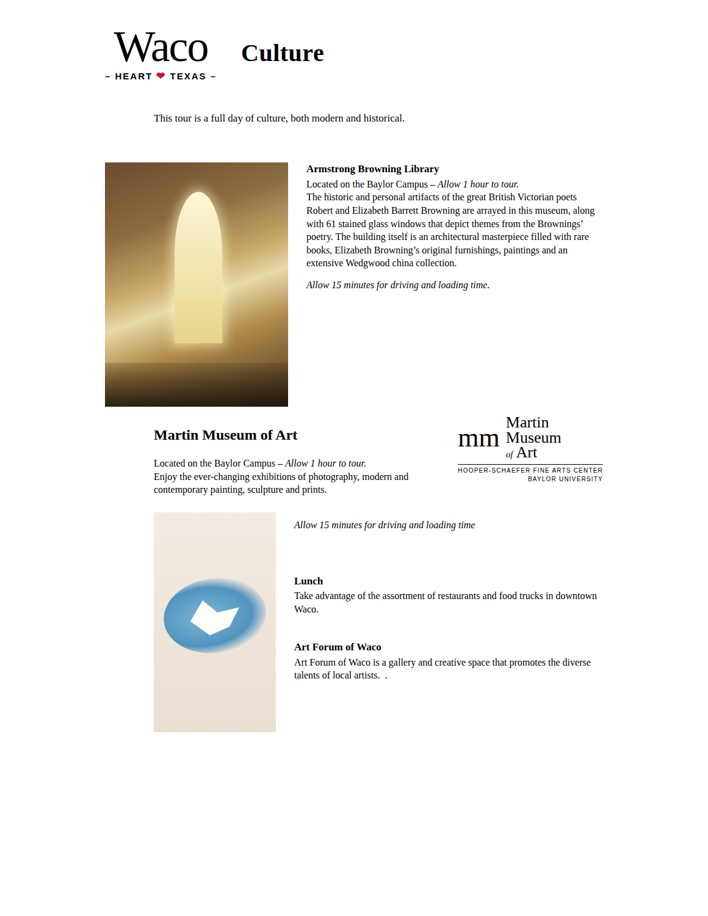Waco
– HEART ❤ TEXAS –
Culture
This tour is a full day of culture, both modern and historical.
Armstrong Browning Library
Located on the Baylor Campus – Allow 1 hour to tour.
The historic and personal artifacts of the great British Victorian poets Robert and Elizabeth Barrett Browning are arrayed in this museum, along with 61 stained glass windows that depict themes from the Brownings’ poetry. The building itself is an architectural masterpiece filled with rare books, Elizabeth Browning’s original furnishings, paintings and an extensive Wedgwood china collection.
Allow 15 minutes for driving and loading time.
Martin Museum of Art
Located on the Baylor Campus – Allow 1 hour to tour.
Enjoy the ever-changing exhibitions of photography, modern and contemporary painting, sculpture and prints.
mm Martin
Museum
of Art
HOOPER-SCHAEFER FINE ARTS CENTER
BAYLOR UNIVERSITY
Allow 15 minutes for driving and loading time
Lunch
Take advantage of the assortment of restaurants and food trucks in downtown Waco.
Art Forum of Waco
Art Forum of Waco is a gallery and creative space that promotes the diverse talents of local artists. .